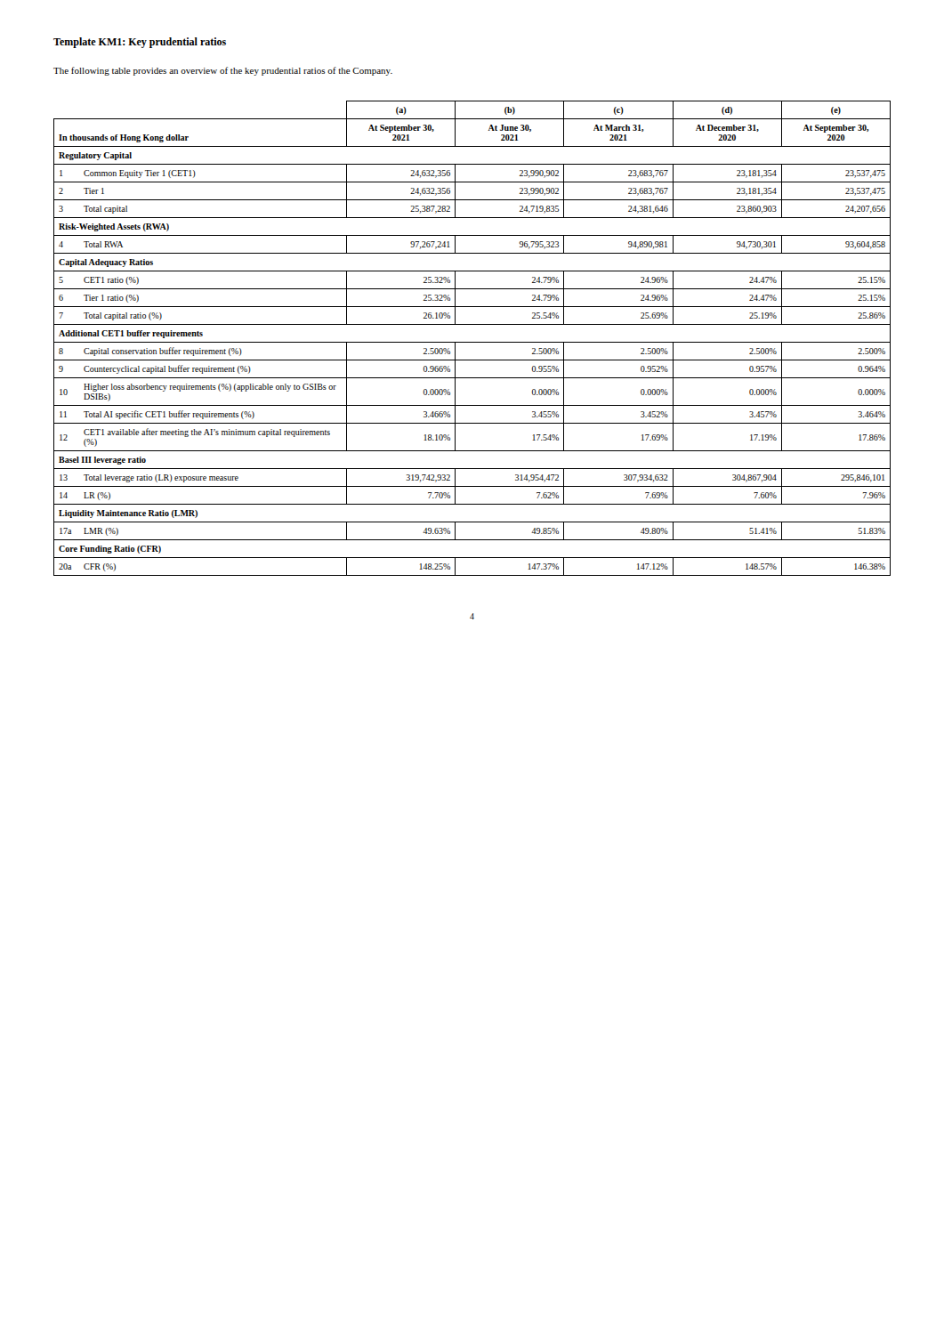Template KM1: Key prudential ratios
The following table provides an overview of the key prudential ratios of the Company.
| | (a) | (b) | (c) | (d) | (e) |
| In thousands of Hong Kong dollar | At September 30, 2021 | At June 30, 2021 | At March 31, 2021 | At December 31, 2020 | At September 30, 2020 |
| Regulatory Capital |
| 1 | Common Equity Tier 1 (CET1) | 24,632,356 | 23,990,902 | 23,683,767 | 23,181,354 | 23,537,475 |
| 2 | Tier 1 | 24,632,356 | 23,990,902 | 23,683,767 | 23,181,354 | 23,537,475 |
| 3 | Total capital | 25,387,282 | 24,719,835 | 24,381,646 | 23,860,903 | 24,207,656 |
| Risk-Weighted Assets (RWA) |
| 4 | Total RWA | 97,267,241 | 96,795,323 | 94,890,981 | 94,730,301 | 93,604,858 |
| Capital Adequacy Ratios |
| 5 | CET1 ratio (%) | 25.32% | 24.79% | 24.96% | 24.47% | 25.15% |
| 6 | Tier 1 ratio (%) | 25.32% | 24.79% | 24.96% | 24.47% | 25.15% |
| 7 | Total capital ratio (%) | 26.10% | 25.54% | 25.69% | 25.19% | 25.86% |
| Additional CET1 buffer requirements |
| 8 | Capital conservation buffer requirement (%) | 2.500% | 2.500% | 2.500% | 2.500% | 2.500% |
| 9 | Countercyclical capital buffer requirement (%) | 0.966% | 0.955% | 0.952% | 0.957% | 0.964% |
| 10 | Higher loss absorbency requirements (%) (applicable only to GSIBs or DSIBs) | 0.000% | 0.000% | 0.000% | 0.000% | 0.000% |
| 11 | Total AI specific CET1 buffer requirements (%) | 3.466% | 3.455% | 3.452% | 3.457% | 3.464% |
| 12 | CET1 available after meeting the AI’s minimum capital requirements (%) | 18.10% | 17.54% | 17.69% | 17.19% | 17.86% |
| Basel III leverage ratio |
| 13 | Total leverage ratio (LR) exposure measure | 319,742,932 | 314,954,472 | 307,934,632 | 304,867,904 | 295,846,101 |
| 14 | LR (%) | 7.70% | 7.62% | 7.69% | 7.60% | 7.96% |
| Liquidity Maintenance Ratio (LMR) |
| 17a | LMR (%) | 49.63% | 49.85% | 49.80% | 51.41% | 51.83% |
| Core Funding Ratio (CFR) |
| 20a | CFR (%) | 148.25% | 147.37% | 147.12% | 148.57% | 146.38% |
4